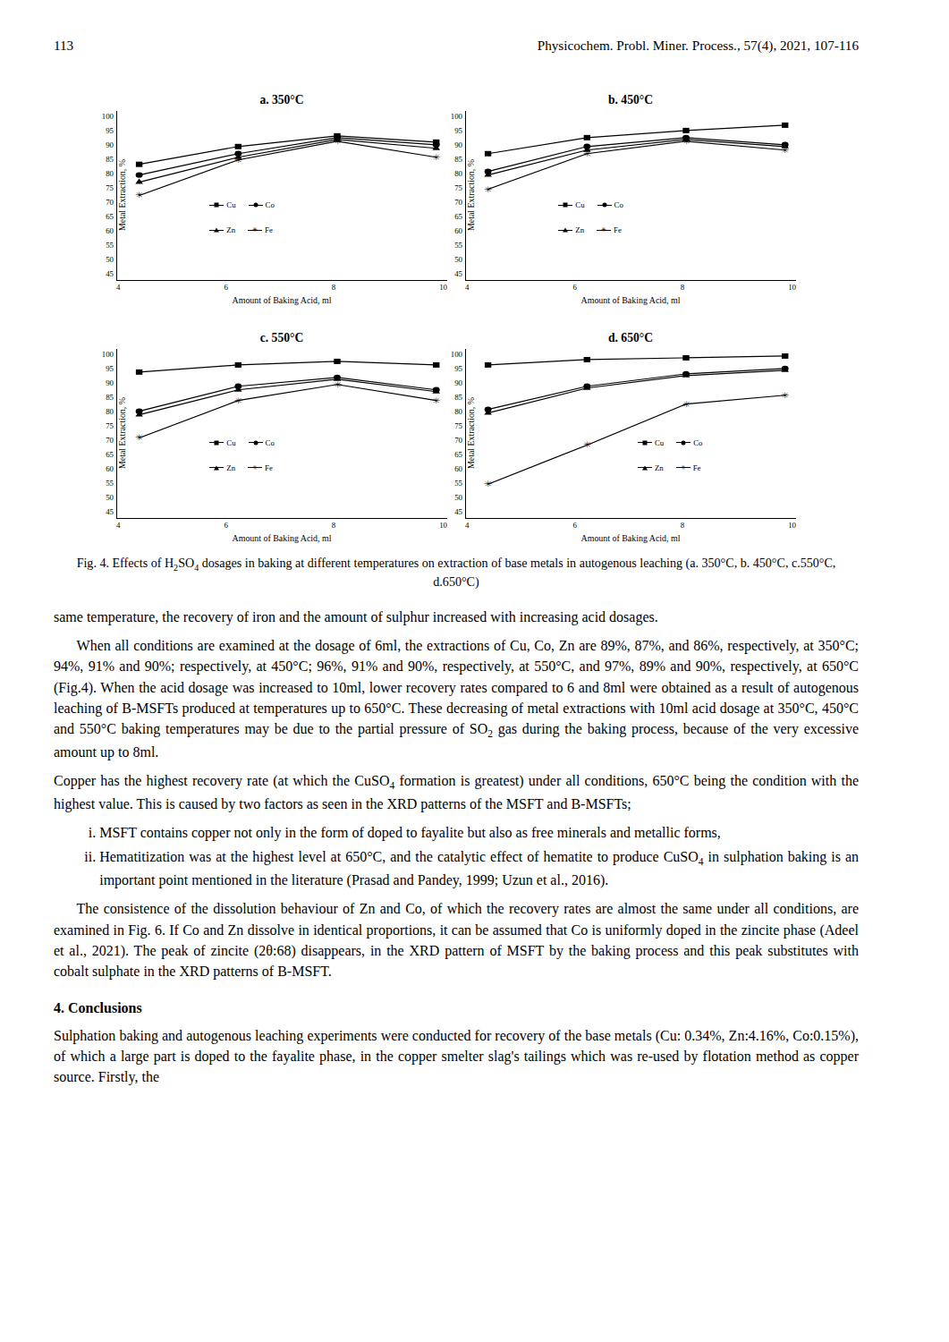113 Physicochem. Probl. Miner. Process., 57(4), 2021, 107-116
a. 350°C
Metal Extraction, %
1009590858075706560555045
✳✳✳✳
Cu Co
Zn Fe
46810
Amount of Baking Acid, ml
b. 450°C
Metal Extraction, %
1009590858075706560555045
✳✳✳✳
Cu Co
Zn Fe
46810
Amount of Baking Acid, ml
c. 550°C
Metal Extraction, %
1009590858075706560555045
✳✳✳✳
Cu Co
Zn Fe
46810
Amount of Baking Acid, ml
d. 650°C
Metal Extraction, %
1009590858075706560555045
✳✳✳✳
Cu Co
Zn Fe
46810
Amount of Baking Acid, ml
Fig. 4. Effects of H2SO4 dosages in baking at different temperatures on extraction of base metals in autogenous leaching (a. 350°C, b. 450°C, c.550°C, d.650°C)
same temperature, the recovery of iron and the amount of sulphur increased with increasing acid dosages.
When all conditions are examined at the dosage of 6ml, the extractions of Cu, Co, Zn are 89%, 87%, and 86%, respectively, at 350°C; 94%, 91% and 90%; respectively, at 450°C; 96%, 91% and 90%, respectively, at 550°C, and 97%, 89% and 90%, respectively, at 650°C (Fig.4). When the acid dosage was increased to 10ml, lower recovery rates compared to 6 and 8ml were obtained as a result of autogenous leaching of B-MSFTs produced at temperatures up to 650°C. These decreasing of metal extractions with 10ml acid dosage at 350°C, 450°C and 550°C baking temperatures may be due to the partial pressure of SO2 gas during the baking process, because of the very excessive amount up to 8ml.
Copper has the highest recovery rate (at which the CuSO4 formation is greatest) under all conditions, 650°C being the condition with the highest value. This is caused by two factors as seen in the XRD patterns of the MSFT and B-MSFTs;
MSFT contains copper not only in the form of doped to fayalite but also as free minerals and metallic forms,
Hematitization was at the highest level at 650°C, and the catalytic effect of hematite to produce CuSO4 in sulphation baking is an important point mentioned in the literature (Prasad and Pandey, 1999; Uzun et al., 2016).
The consistence of the dissolution behaviour of Zn and Co, of which the recovery rates are almost the same under all conditions, are examined in Fig. 6. If Co and Zn dissolve in identical proportions, it can be assumed that Co is uniformly doped in the zincite phase (Adeel et al., 2021). The peak of zincite (2θ:68) disappears, in the XRD pattern of MSFT by the baking process and this peak substitutes with cobalt sulphate in the XRD patterns of B-MSFT.
4. Conclusions
Sulphation baking and autogenous leaching experiments were conducted for recovery of the base metals (Cu: 0.34%, Zn:4.16%, Co:0.15%), of which a large part is doped to the fayalite phase, in the copper smelter slag's tailings which was re-used by flotation method as copper source. Firstly, the